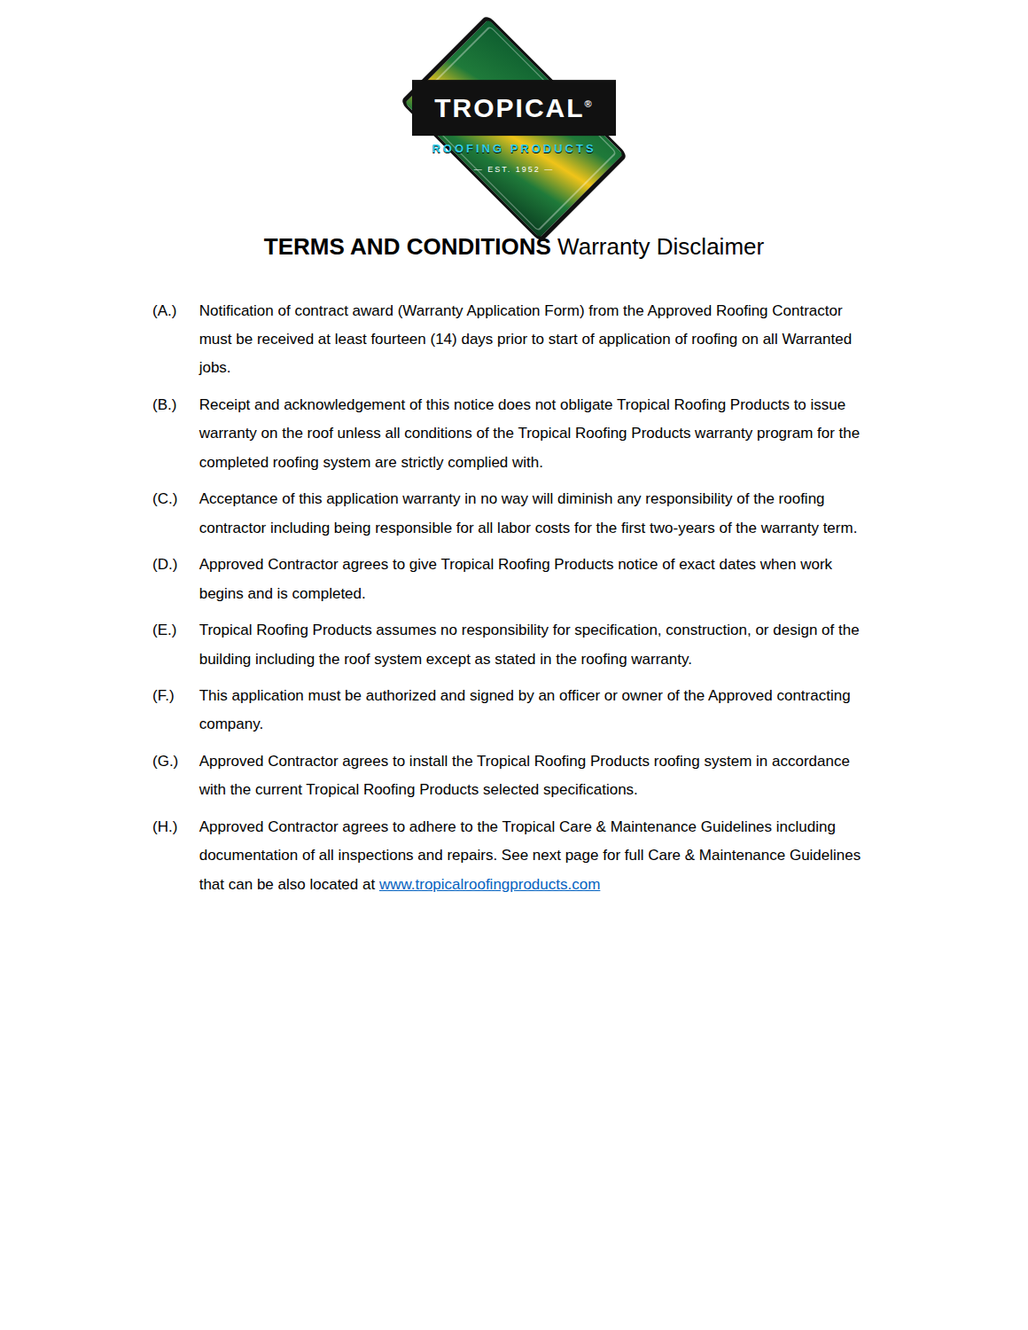TROPICAL®
ROOFING PRODUCTS
— EST. 1952 —
TERMS AND CONDITIONS Warranty Disclaimer
(A.) Notification of contract award (Warranty Application Form) from the Approved Roofing Contractor must be received at least fourteen (14) days prior to start of application of roofing on all Warranted jobs.
(B.) Receipt and acknowledgement of this notice does not obligate Tropical Roofing Products to issue warranty on the roof unless all conditions of the Tropical Roofing Products warranty program for the completed roofing system are strictly complied with.
(C.) Acceptance of this application warranty in no way will diminish any responsibility of the roofing contractor including being responsible for all labor costs for the first two-years of the warranty term.
(D.) Approved Contractor agrees to give Tropical Roofing Products notice of exact dates when work begins and is completed.
(E.) Tropical Roofing Products assumes no responsibility for specification, construction, or design of the building including the roof system except as stated in the roofing warranty.
(F.) This application must be authorized and signed by an officer or owner of the Approved contracting company.
(G.) Approved Contractor agrees to install the Tropical Roofing Products roofing system in accordance with the current Tropical Roofing Products selected specifications.
(H.) Approved Contractor agrees to adhere to the Tropical Care & Maintenance Guidelines including documentation of all inspections and repairs. See next page for full Care & Maintenance Guidelines that can be also located at www.tropicalroofingproducts.com